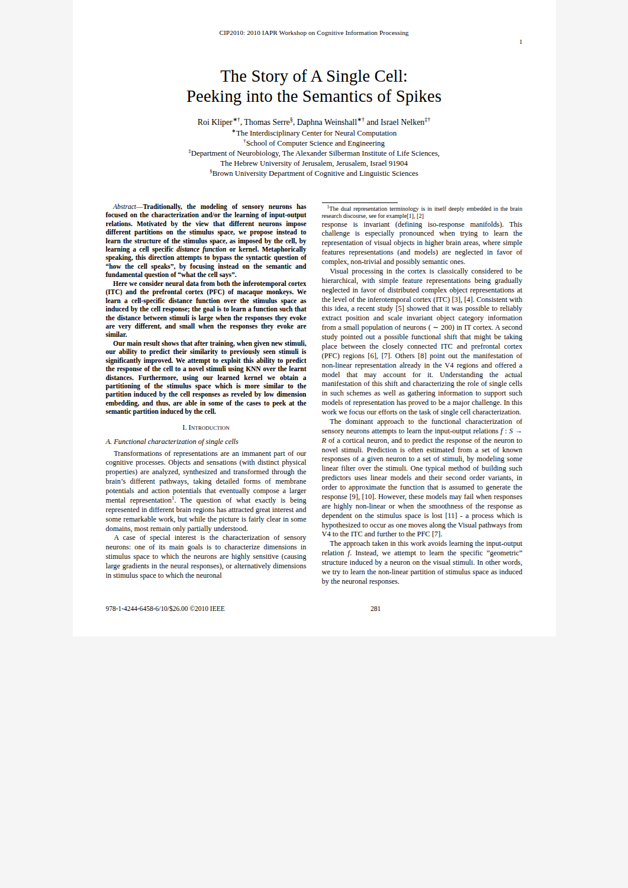CIP2010: 2010 IAPR Workshop on Cognitive Information Processing
1
The Story of A Single Cell:
Peeking into the Semantics of Spikes
Roi Kliper∗†, Thomas Serre§, Daphna Weinshall∗† and Israel Nelken‡†
∗The Interdisciplinary Center for Neural Computation
†School of Computer Science and Engineering
‡Department of Neurobiology, The Alexander Silberman Institute of Life Sciences,
The Hebrew University of Jerusalem, Jerusalem, Israel 91904
§Brown University Department of Cognitive and Linguistic Sciences
Abstract—Traditionally, the modeling of sensory neurons has focused on the characterization and/or the learning of input-output relations. Motivated by the view that different neurons impose different partitions on the stimulus space, we propose instead to learn the structure of the stimulus space, as imposed by the cell, by learning a cell specific distance function or kernel. Metaphorically speaking, this direction attempts to bypass the syntactic question of “how the cell speaks”, by focusing instead on the semantic and fundamental question of “what the cell says”.
Here we consider neural data from both the inferotemporal cortex (ITC) and the prefrontal cortex (PFC) of macaque monkeys. We learn a cell-specific distance function over the stimulus space as induced by the cell response; the goal is to learn a function such that the distance between stimuli is large when the responses they evoke are very different, and small when the responses they evoke are similar.
Our main result shows that after training, when given new stimuli, our ability to predict their similarity to previously seen stimuli is significantly improved. We attempt to exploit this ability to predict the response of the cell to a novel stimuli using KNN over the learnt distances. Furthermore, using our learned kernel we obtain a partitioning of the stimulus space which is more similar to the partition induced by the cell responses as reveled by low dimension embedding, and thus, are able in some of the cases to peek at the semantic partition induced by the cell.
I. Introduction
A. Functional characterization of single cells
Transformations of representations are an immanent part of our cognitive processes. Objects and sensations (with distinct physical properties) are analyzed, synthesized and transformed through the brain’s different pathways, taking detailed forms of membrane potentials and action potentials that eventually compose a larger mental representation1. The question of what exactly is being represented in different brain regions has attracted great interest and some remarkable work, but while the picture is fairly clear in some domains, most remain only partially understood.
A case of special interest is the characterization of sensory neurons: one of its main goals is to characterize dimensions in stimulus space to which the neurons are highly sensitive (causing large gradients in the neural responses), or alternatively dimensions in stimulus space to which the neuronal
1The dual representation terminology is in itself deeply embedded in the brain research discourse, see for example[1], [2]
response is invariant (defining iso-response manifolds). This challenge is especially pronounced when trying to learn the representation of visual objects in higher brain areas, where simple features representations (and models) are neglected in favor of complex, non-trivial and possibly semantic ones.
Visual processing in the cortex is classically considered to be hierarchical, with simple feature representations being gradually neglected in favor of distributed complex object representations at the level of the inferotemporal cortex (ITC) [3], [4]. Consistent with this idea, a recent study [5] showed that it was possible to reliably extract position and scale invariant object category information from a small population of neurons ( ∼ 200) in IT cortex. A second study pointed out a possible functional shift that might be taking place between the closely connected ITC and prefrontal cortex (PFC) regions [6], [7]. Others [8] point out the manifestation of non-linear representation already in the V4 regions and offered a model that may account for it. Understanding the actual manifestation of this shift and characterizing the role of single cells in such schemes as well as gathering information to support such models of representation has proved to be a major challenge. In this work we focus our efforts on the task of single cell characterization.
The dominant approach to the functional characterization of sensory neurons attempts to learn the input-output relations f : S → R of a cortical neuron, and to predict the response of the neuron to novel stimuli. Prediction is often estimated from a set of known responses of a given neuron to a set of stimuli, by modeling some linear filter over the stimuli. One typical method of building such predictors uses linear models and their second order variants, in order to approximate the function that is assumed to generate the response [9], [10]. However, these models may fail when responses are highly non-linear or when the smoothness of the response as dependent on the stimulus space is lost [11] - a process which is hypothesized to occur as one moves along the Visual pathways from V4 to the ITC and further to the PFC [7].
The approach taken in this work avoids learning the input-output relation f. Instead, we attempt to learn the specific ”geometric” structure induced by a neuron on the visual stimuli. In other words, we try to learn the non-linear partition of stimulus space as induced by the neuronal responses.
978-1-4244-6458-6/10/$26.00 ©2010 IEEE
281